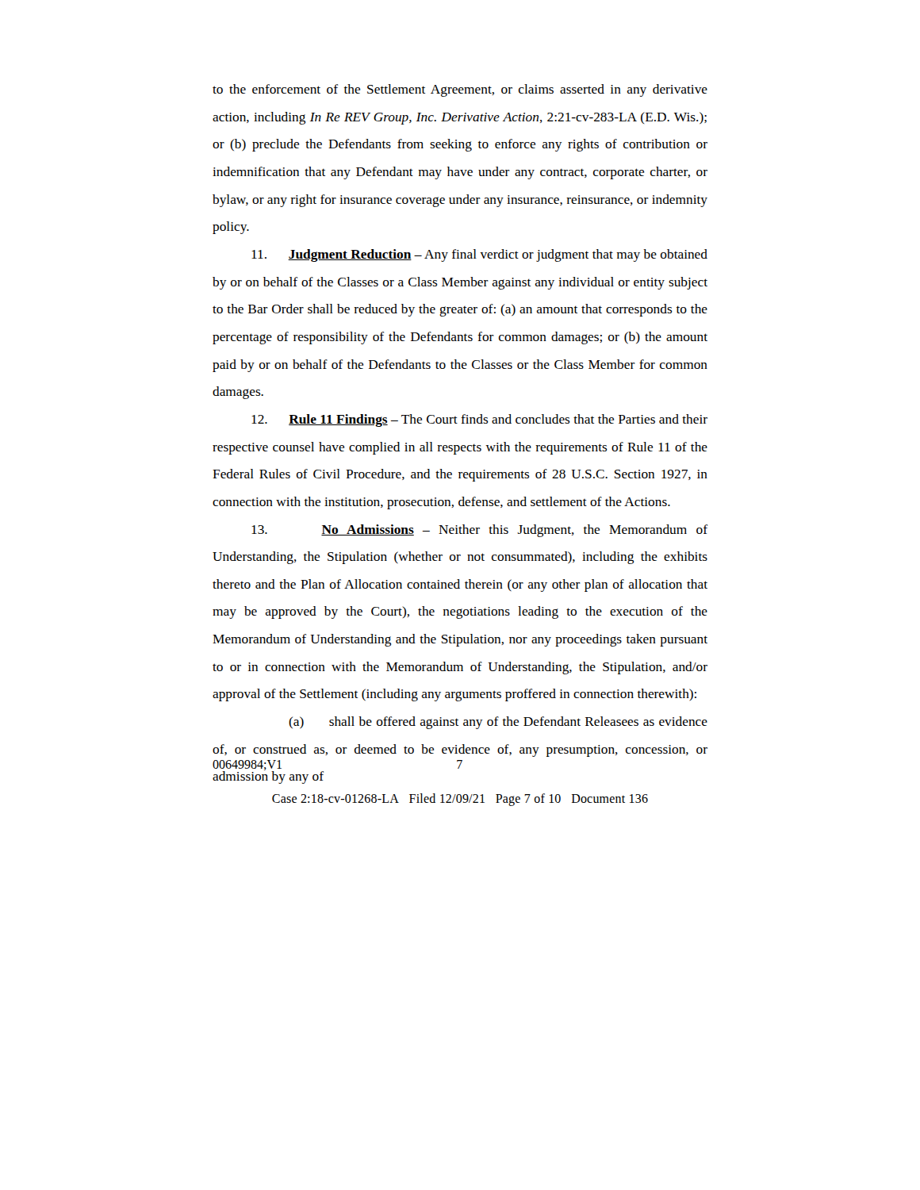to the enforcement of the Settlement Agreement, or claims asserted in any derivative action, including In Re REV Group, Inc. Derivative Action, 2:21-cv-283-LA (E.D. Wis.); or (b) preclude the Defendants from seeking to enforce any rights of contribution or indemnification that any Defendant may have under any contract, corporate charter, or bylaw, or any right for insurance coverage under any insurance, reinsurance, or indemnity policy.
11. Judgment Reduction – Any final verdict or judgment that may be obtained by or on behalf of the Classes or a Class Member against any individual or entity subject to the Bar Order shall be reduced by the greater of: (a) an amount that corresponds to the percentage of responsibility of the Defendants for common damages; or (b) the amount paid by or on behalf of the Defendants to the Classes or the Class Member for common damages.
12. Rule 11 Findings – The Court finds and concludes that the Parties and their respective counsel have complied in all respects with the requirements of Rule 11 of the Federal Rules of Civil Procedure, and the requirements of 28 U.S.C. Section 1927, in connection with the institution, prosecution, defense, and settlement of the Actions.
13. No Admissions – Neither this Judgment, the Memorandum of Understanding, the Stipulation (whether or not consummated), including the exhibits thereto and the Plan of Allocation contained therein (or any other plan of allocation that may be approved by the Court), the negotiations leading to the execution of the Memorandum of Understanding and the Stipulation, nor any proceedings taken pursuant to or in connection with the Memorandum of Understanding, the Stipulation, and/or approval of the Settlement (including any arguments proffered in connection therewith):
(a) shall be offered against any of the Defendant Releasees as evidence of, or construed as, or deemed to be evidence of, any presumption, concession, or admission by any of
00649984;V1
7
Case 2:18-cv-01268-LA Filed 12/09/21 Page 7 of 10 Document 136